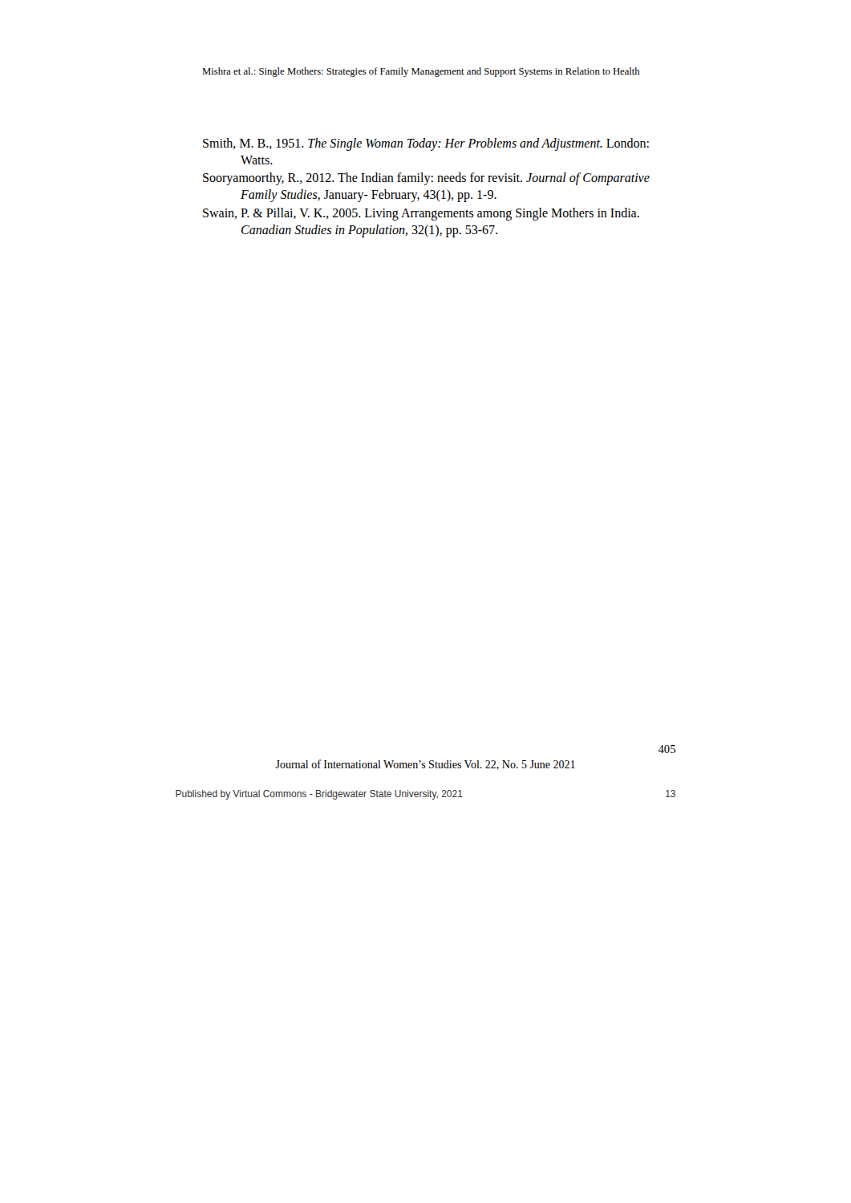Mishra et al.: Single Mothers: Strategies of Family Management and Support Systems in Relation to Health
Smith, M. B., 1951. The Single Woman Today: Her Problems and Adjustment. London: Watts.
Sooryamoorthy, R., 2012. The Indian family: needs for revisit. Journal of Comparative Family Studies, January- February, 43(1), pp. 1-9.
Swain, P. & Pillai, V. K., 2005. Living Arrangements among Single Mothers in India. Canadian Studies in Population, 32(1), pp. 53-67.
405
Journal of International Women’s Studies Vol. 22, No. 5 June 2021
Published by Virtual Commons - Bridgewater State University, 2021 13